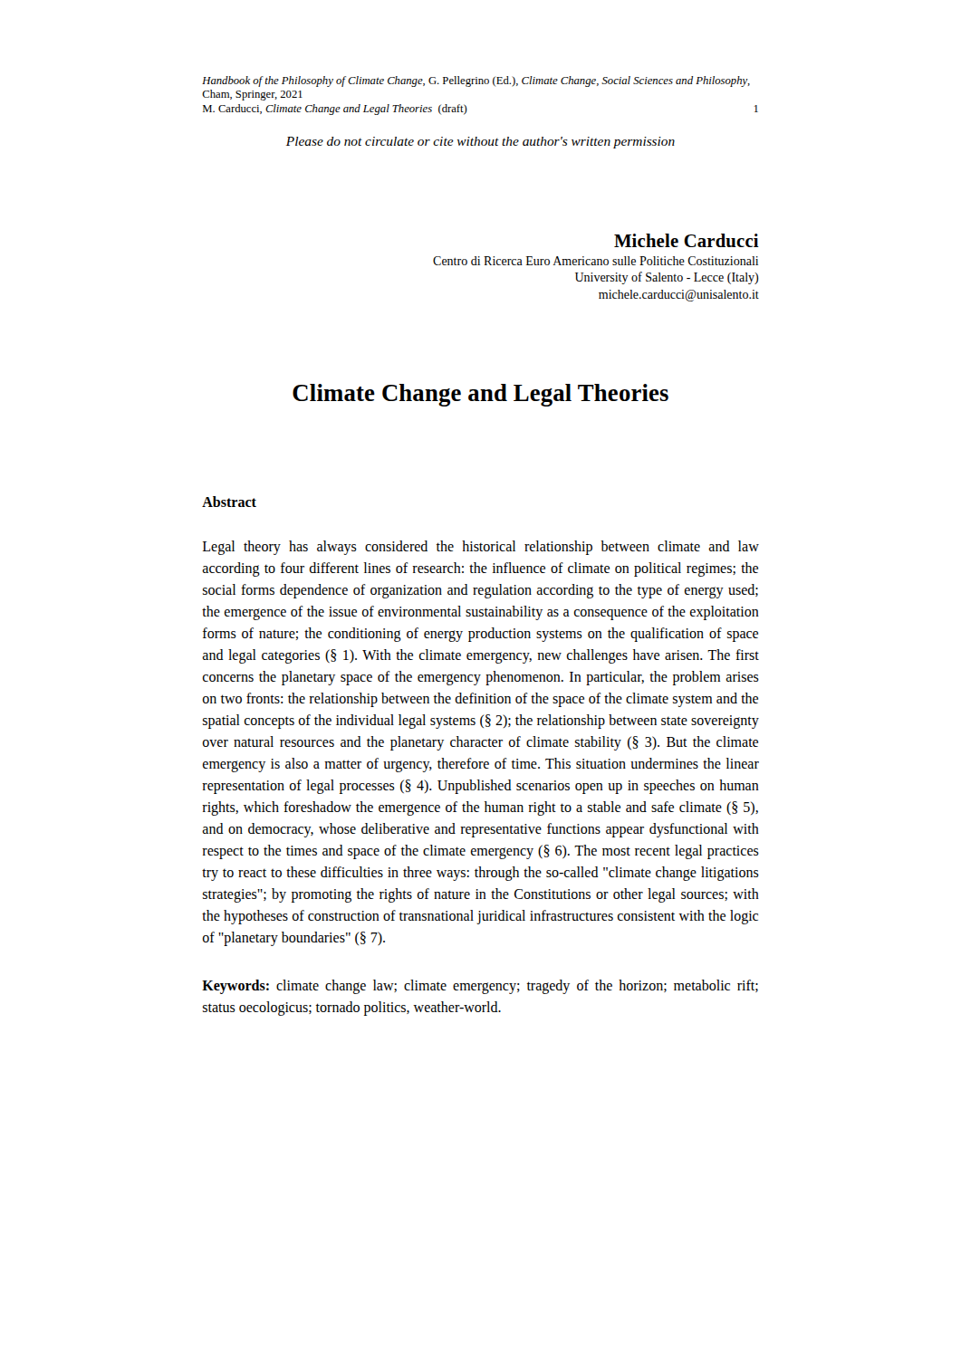Handbook of the Philosophy of Climate Change, G. Pellegrino (Ed.), Climate Change, Social Sciences and Philosophy, Cham, Springer, 2021
M. Carducci, Climate Change and Legal Theories (draft) 1
Please do not circulate or cite without the author's written permission
Michele Carducci
Centro di Ricerca Euro Americano sulle Politiche Costituzionali
University of Salento - Lecce (Italy)
michele.carducci@unisalento.it
Climate Change and Legal Theories
Abstract
Legal theory has always considered the historical relationship between climate and law according to four different lines of research: the influence of climate on political regimes; the social forms dependence of organization and regulation according to the type of energy used; the emergence of the issue of environmental sustainability as a consequence of the exploitation forms of nature; the conditioning of energy production systems on the qualification of space and legal categories (§ 1). With the climate emergency, new challenges have arisen. The first concerns the planetary space of the emergency phenomenon. In particular, the problem arises on two fronts: the relationship between the definition of the space of the climate system and the spatial concepts of the individual legal systems (§ 2); the relationship between state sovereignty over natural resources and the planetary character of climate stability (§ 3). But the climate emergency is also a matter of urgency, therefore of time. This situation undermines the linear representation of legal processes (§ 4). Unpublished scenarios open up in speeches on human rights, which foreshadow the emergence of the human right to a stable and safe climate (§ 5), and on democracy, whose deliberative and representative functions appear dysfunctional with respect to the times and space of the climate emergency (§ 6). The most recent legal practices try to react to these difficulties in three ways: through the so-called "climate change litigations strategies"; by promoting the rights of nature in the Constitutions or other legal sources; with the hypotheses of construction of transnational juridical infrastructures consistent with the logic of "planetary boundaries" (§ 7).
Keywords: climate change law; climate emergency; tragedy of the horizon; metabolic rift; status oecologicus; tornado politics, weather-world.